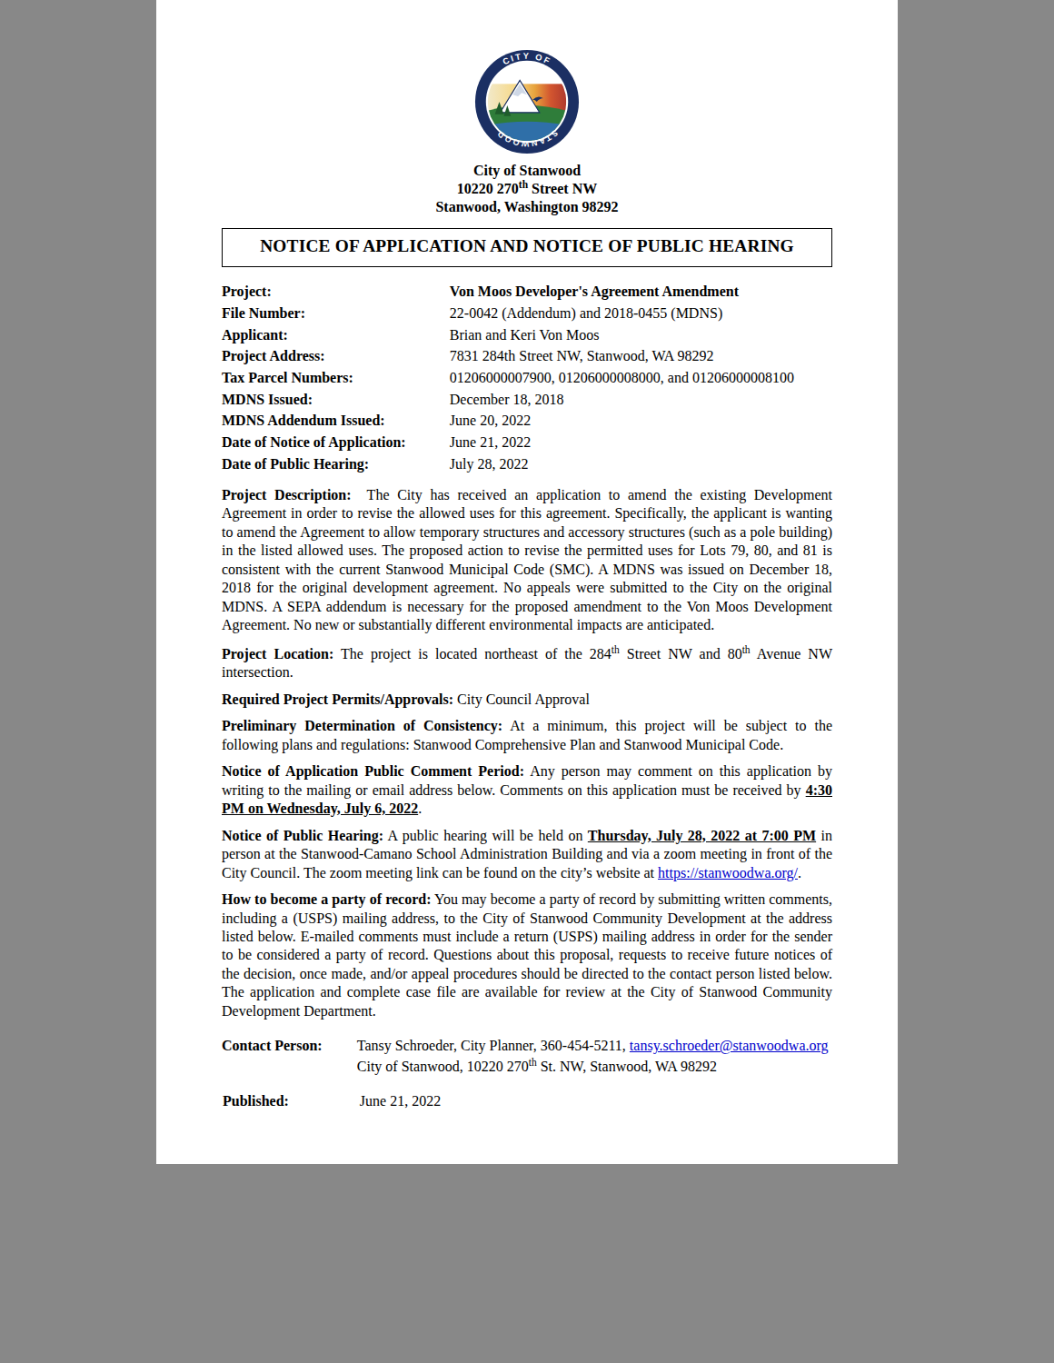CITY OF STANWOOD
City of Stanwood
10220 270th Street NW
Stanwood, Washington 98292
NOTICE OF APPLICATION AND NOTICE OF PUBLIC HEARING
| Project: | Von Moos Developer's Agreement Amendment |
| File Number: | 22-0042 (Addendum) and 2018-0455 (MDNS) |
| Applicant: | Brian and Keri Von Moos |
| Project Address: | 7831 284th Street NW, Stanwood, WA 98292 |
| Tax Parcel Numbers: | 01206000007900, 01206000008000, and 01206000008100 |
| MDNS Issued: | December 18, 2018 |
| MDNS Addendum Issued: | June 20, 2022 |
| Date of Notice of Application: | June 21, 2022 |
| Date of Public Hearing: | July 28, 2022 |
Project Description: The City has received an application to amend the existing Development Agreement in order to revise the allowed uses for this agreement. Specifically, the applicant is wanting to amend the Agreement to allow temporary structures and accessory structures (such as a pole building) in the listed allowed uses. The proposed action to revise the permitted uses for Lots 79, 80, and 81 is consistent with the current Stanwood Municipal Code (SMC). A MDNS was issued on December 18, 2018 for the original development agreement. No appeals were submitted to the City on the original MDNS. A SEPA addendum is necessary for the proposed amendment to the Von Moos Development Agreement. No new or substantially different environmental impacts are anticipated.
Project Location: The project is located northeast of the 284th Street NW and 80th Avenue NW intersection.
Required Project Permits/Approvals: City Council Approval
Preliminary Determination of Consistency: At a minimum, this project will be subject to the following plans and regulations: Stanwood Comprehensive Plan and Stanwood Municipal Code.
Notice of Application Public Comment Period: Any person may comment on this application by writing to the mailing or email address below. Comments on this application must be received by 4:30 PM on Wednesday, July 6, 2022.
Notice of Public Hearing: A public hearing will be held on Thursday, July 28, 2022 at 7:00 PM in person at the Stanwood-Camano School Administration Building and via a zoom meeting in front of the City Council. The zoom meeting link can be found on the city’s website at https://stanwoodwa.org/.
How to become a party of record: You may become a party of record by submitting written comments, including a (USPS) mailing address, to the City of Stanwood Community Development at the address listed below. E-mailed comments must include a return (USPS) mailing address in order for the sender to be considered a party of record. Questions about this proposal, requests to receive future notices of the decision, once made, and/or appeal procedures should be directed to the contact person listed below. The application and complete case file are available for review at the City of Stanwood Community Development Department.
| Contact Person: | Tansy Schroeder, City Planner, 360-454-5211, tansy.schroeder@stanwoodwa.org City of Stanwood, 10220 270 th St. NW, Stanwood, WA 98292 |
| Published: | June 21, 2022 |